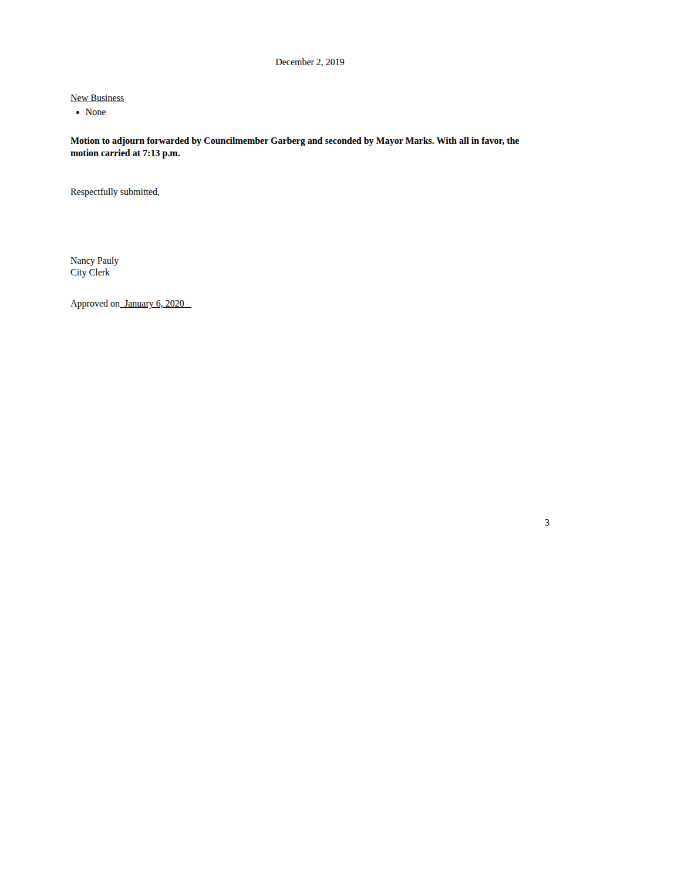December 2, 2019
New Business
None
Motion to adjourn forwarded by Councilmember Garberg and seconded by Mayor Marks. With all in favor, the motion carried at 7:13 p.m.
Respectfully submitted,
Nancy Pauly
City Clerk
Approved on January 6, 2020
3